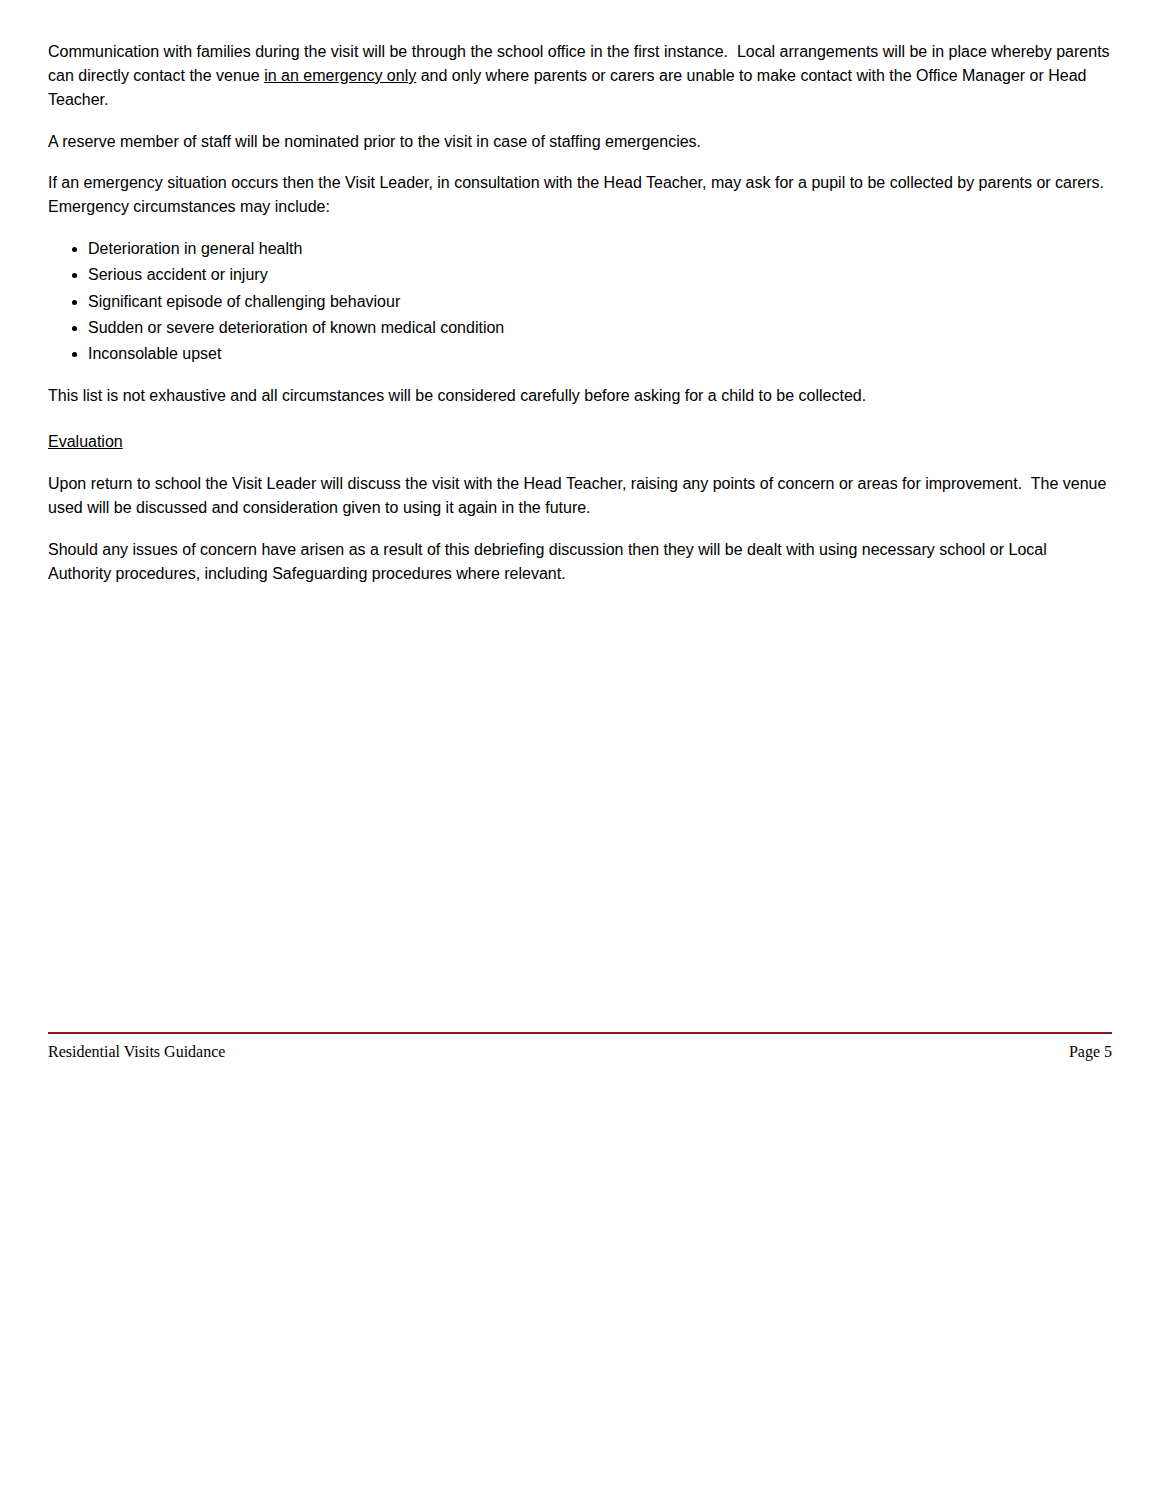Communication with families during the visit will be through the school office in the first instance. Local arrangements will be in place whereby parents can directly contact the venue in an emergency only and only where parents or carers are unable to make contact with the Office Manager or Head Teacher.
A reserve member of staff will be nominated prior to the visit in case of staffing emergencies.
If an emergency situation occurs then the Visit Leader, in consultation with the Head Teacher, may ask for a pupil to be collected by parents or carers. Emergency circumstances may include:
Deterioration in general health
Serious accident or injury
Significant episode of challenging behaviour
Sudden or severe deterioration of known medical condition
Inconsolable upset
This list is not exhaustive and all circumstances will be considered carefully before asking for a child to be collected.
Evaluation
Upon return to school the Visit Leader will discuss the visit with the Head Teacher, raising any points of concern or areas for improvement. The venue used will be discussed and consideration given to using it again in the future.
Should any issues of concern have arisen as a result of this debriefing discussion then they will be dealt with using necessary school or Local Authority procedures, including Safeguarding procedures where relevant.
Residential Visits Guidance Page 5